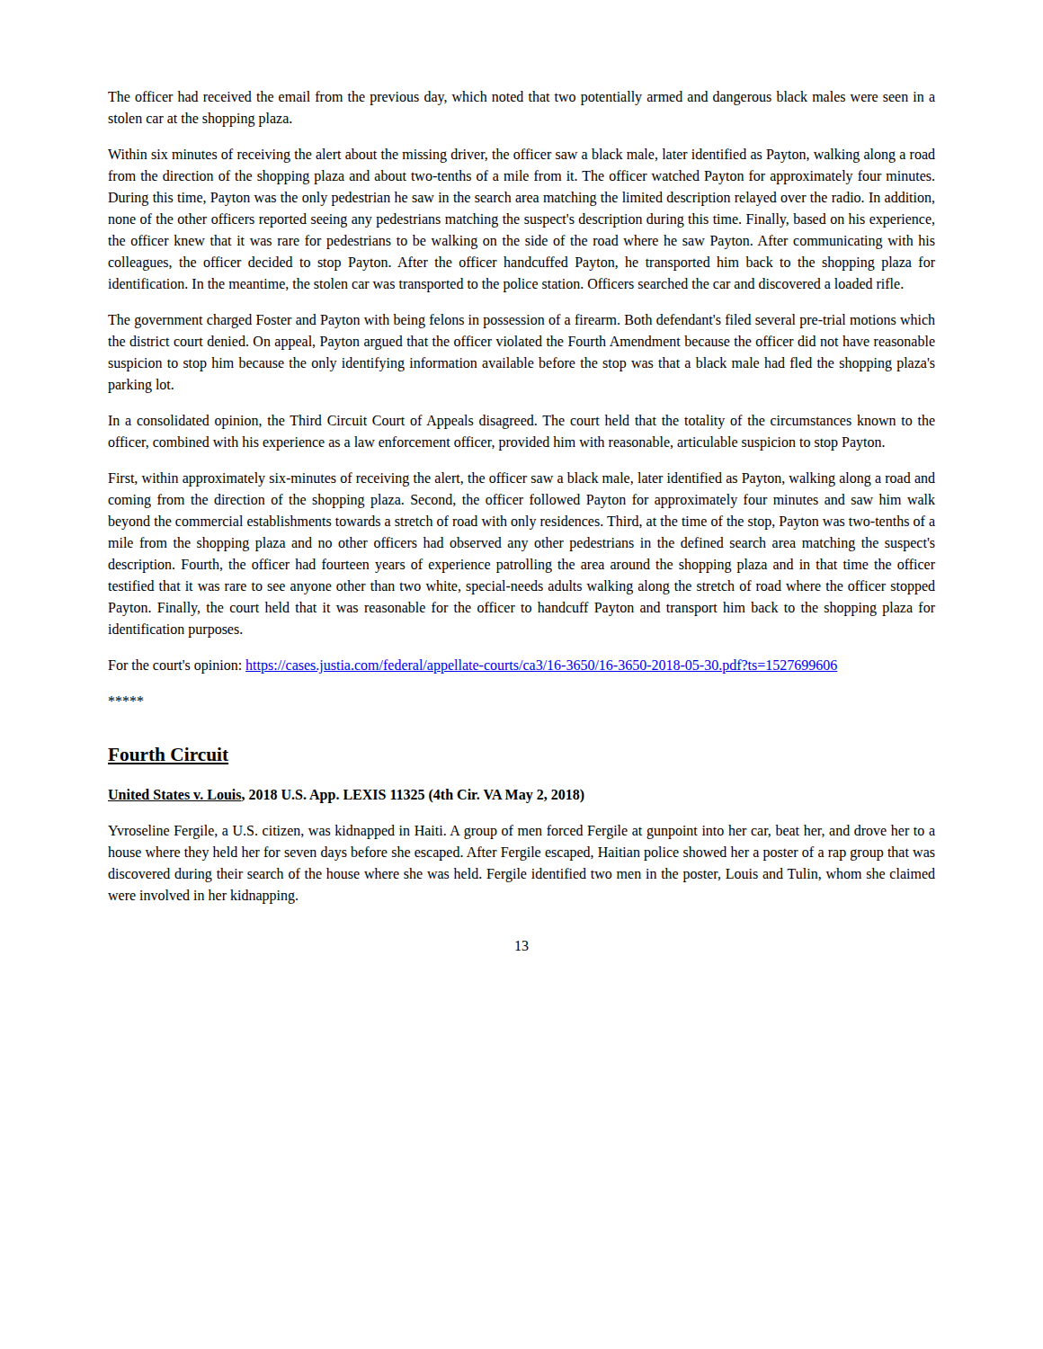The officer had received the email from the previous day, which noted that two potentially armed and dangerous black males were seen in a stolen car at the shopping plaza.
Within six minutes of receiving the alert about the missing driver, the officer saw a black male, later identified as Payton, walking along a road from the direction of the shopping plaza and about two-tenths of a mile from it. The officer watched Payton for approximately four minutes. During this time, Payton was the only pedestrian he saw in the search area matching the limited description relayed over the radio. In addition, none of the other officers reported seeing any pedestrians matching the suspect's description during this time. Finally, based on his experience, the officer knew that it was rare for pedestrians to be walking on the side of the road where he saw Payton. After communicating with his colleagues, the officer decided to stop Payton. After the officer handcuffed Payton, he transported him back to the shopping plaza for identification. In the meantime, the stolen car was transported to the police station. Officers searched the car and discovered a loaded rifle.
The government charged Foster and Payton with being felons in possession of a firearm. Both defendant's filed several pre-trial motions which the district court denied. On appeal, Payton argued that the officer violated the Fourth Amendment because the officer did not have reasonable suspicion to stop him because the only identifying information available before the stop was that a black male had fled the shopping plaza's parking lot.
In a consolidated opinion, the Third Circuit Court of Appeals disagreed. The court held that the totality of the circumstances known to the officer, combined with his experience as a law enforcement officer, provided him with reasonable, articulable suspicion to stop Payton.
First, within approximately six-minutes of receiving the alert, the officer saw a black male, later identified as Payton, walking along a road and coming from the direction of the shopping plaza. Second, the officer followed Payton for approximately four minutes and saw him walk beyond the commercial establishments towards a stretch of road with only residences. Third, at the time of the stop, Payton was two-tenths of a mile from the shopping plaza and no other officers had observed any other pedestrians in the defined search area matching the suspect's description. Fourth, the officer had fourteen years of experience patrolling the area around the shopping plaza and in that time the officer testified that it was rare to see anyone other than two white, special-needs adults walking along the stretch of road where the officer stopped Payton. Finally, the court held that it was reasonable for the officer to handcuff Payton and transport him back to the shopping plaza for identification purposes.
For the court's opinion: https://cases.justia.com/federal/appellate-courts/ca3/16-3650/16-3650-2018-05-30.pdf?ts=1527699606
*****
Fourth Circuit
United States v. Louis, 2018 U.S. App. LEXIS 11325 (4th Cir. VA May 2, 2018)
Yvroseline Fergile, a U.S. citizen, was kidnapped in Haiti. A group of men forced Fergile at gunpoint into her car, beat her, and drove her to a house where they held her for seven days before she escaped. After Fergile escaped, Haitian police showed her a poster of a rap group that was discovered during their search of the house where she was held. Fergile identified two men in the poster, Louis and Tulin, whom she claimed were involved in her kidnapping.
13